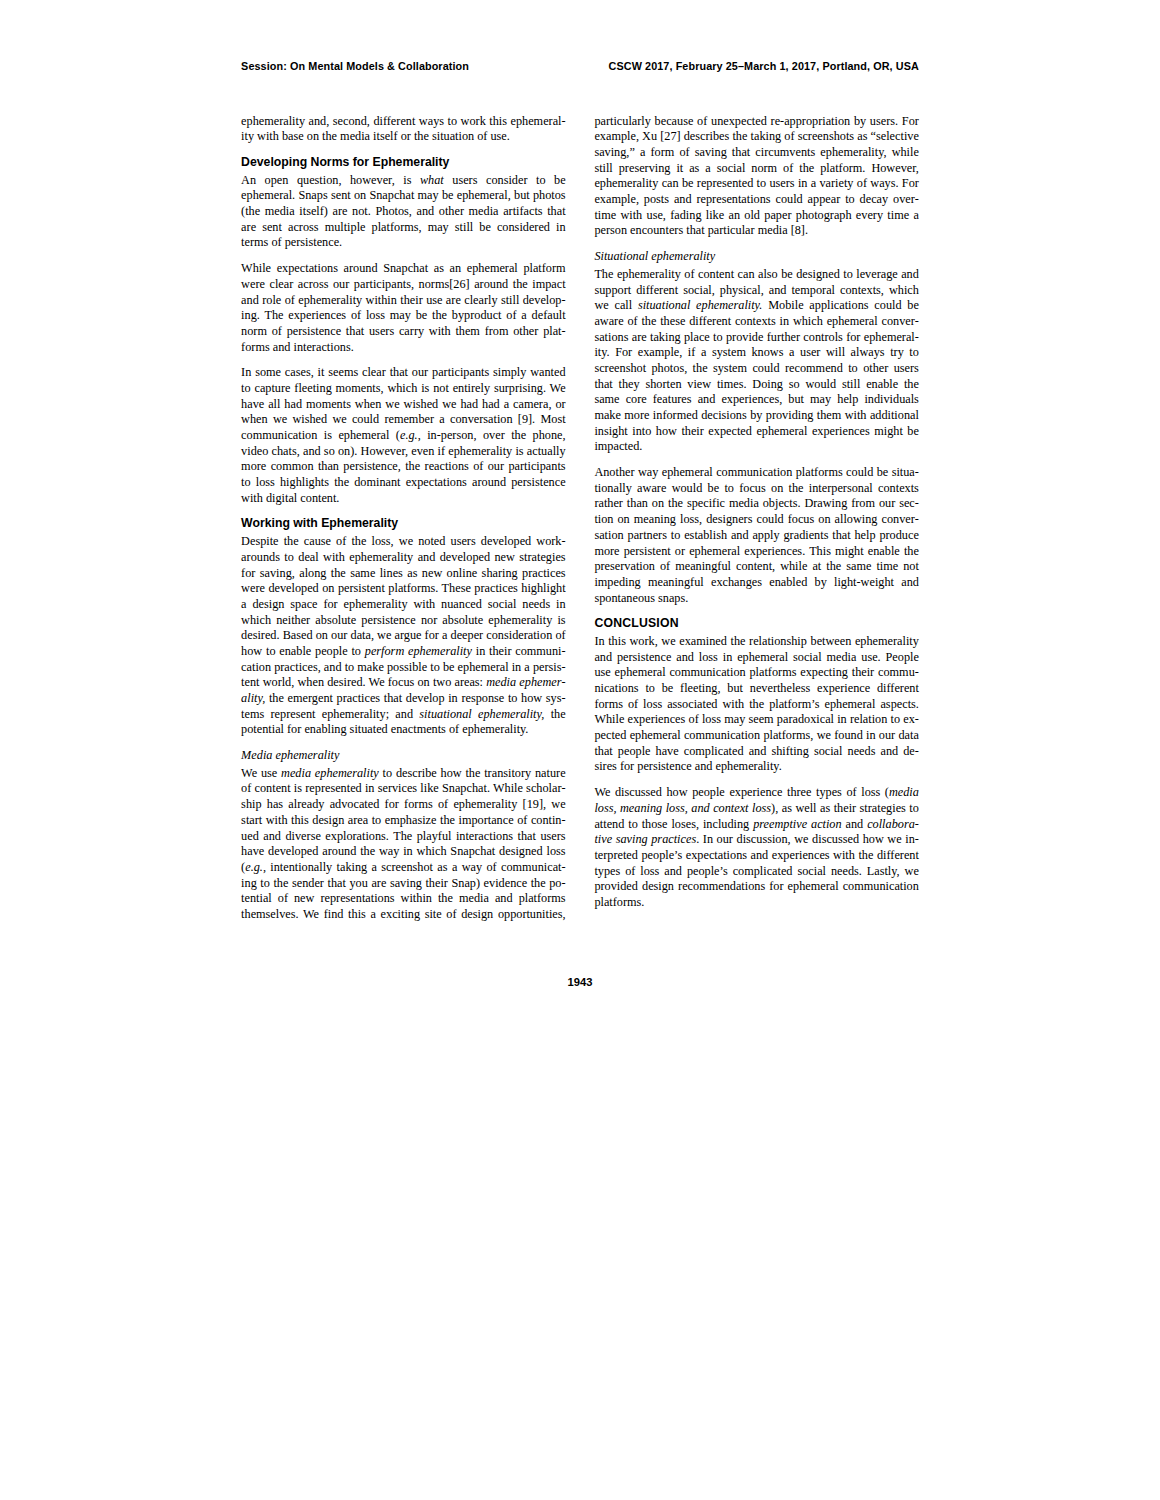Session: On Mental Models & Collaboration CSCW 2017, February 25–March 1, 2017, Portland, OR, USA
ephemerality and, second, different ways to work this ephemerality with base on the media itself or the situation of use.
Developing Norms for Ephemerality
An open question, however, is what users consider to be ephemeral. Snaps sent on Snapchat may be ephemeral, but photos (the media itself) are not. Photos, and other media artifacts that are sent across multiple platforms, may still be considered in terms of persistence.
While expectations around Snapchat as an ephemeral platform were clear across our participants, norms[26] around the impact and role of ephemerality within their use are clearly still developing. The experiences of loss may be the byproduct of a default norm of persistence that users carry with them from other platforms and interactions.
In some cases, it seems clear that our participants simply wanted to capture fleeting moments, which is not entirely surprising. We have all had moments when we wished we had had a camera, or when we wished we could remember a conversation [9]. Most communication is ephemeral (e.g., in-person, over the phone, video chats, and so on). However, even if ephemerality is actually more common than persistence, the reactions of our participants to loss highlights the dominant expectations around persistence with digital content.
Working with Ephemerality
Despite the cause of the loss, we noted users developed workarounds to deal with ephemerality and developed new strategies for saving, along the same lines as new online sharing practices were developed on persistent platforms. These practices highlight a design space for ephemerality with nuanced social needs in which neither absolute persistence nor absolute ephemerality is desired. Based on our data, we argue for a deeper consideration of how to enable people to perform ephemerality in their communication practices, and to make possible to be ephemeral in a persistent world, when desired. We focus on two areas: media ephemerality, the emergent practices that develop in response to how systems represent ephemerality; and situational ephemerality, the potential for enabling situated enactments of ephemerality.
Media ephemerality
We use media ephemerality to describe how the transitory nature of content is represented in services like Snapchat. While scholarship has already advocated for forms of ephemerality [19], we start with this design area to emphasize the importance of continued and diverse explorations. The playful interactions that users have developed around the way in which Snapchat designed loss (e.g., intentionally taking a screenshot as a way of communicating to the sender that you are saving their Snap) evidence the potential of new representations within the media and platforms themselves. We find this a exciting site of design opportunities, particularly because of unexpected re-appropriation by users. For example, Xu [27] describes the taking of screenshots as “selective saving,” a form of saving that circumvents ephemerality, while still preserving it as a social norm of the platform. However, ephemerality can be represented to users in a variety of ways. For example, posts and representations could appear to decay overtime with use, fading like an old paper photograph every time a person encounters that particular media [8].
Situational ephemerality
The ephemerality of content can also be designed to leverage and support different social, physical, and temporal contexts, which we call situational ephemerality. Mobile applications could be aware of the these different contexts in which ephemeral conversations are taking place to provide further controls for ephemerality. For example, if a system knows a user will always try to screenshot photos, the system could recommend to other users that they shorten view times. Doing so would still enable the same core features and experiences, but may help individuals make more informed decisions by providing them with additional insight into how their expected ephemeral experiences might be impacted.
Another way ephemeral communication platforms could be situationally aware would be to focus on the interpersonal contexts rather than on the specific media objects. Drawing from our section on meaning loss, designers could focus on allowing conversation partners to establish and apply gradients that help produce more persistent or ephemeral experiences. This might enable the preservation of meaningful content, while at the same time not impeding meaningful exchanges enabled by light-weight and spontaneous snaps.
CONCLUSION
In this work, we examined the relationship between ephemerality and persistence and loss in ephemeral social media use. People use ephemeral communication platforms expecting their communications to be fleeting, but nevertheless experience different forms of loss associated with the platform’s ephemeral aspects. While experiences of loss may seem paradoxical in relation to expected ephemeral communication platforms, we found in our data that people have complicated and shifting social needs and desires for persistence and ephemerality.
We discussed how people experience three types of loss (media loss, meaning loss, and context loss), as well as their strategies to attend to those loses, including preemptive action and collaborative saving practices. In our discussion, we discussed how we interpreted people’s expectations and experiences with the different types of loss and people’s complicated social needs. Lastly, we provided design recommendations for ephemeral communication platforms.
1943